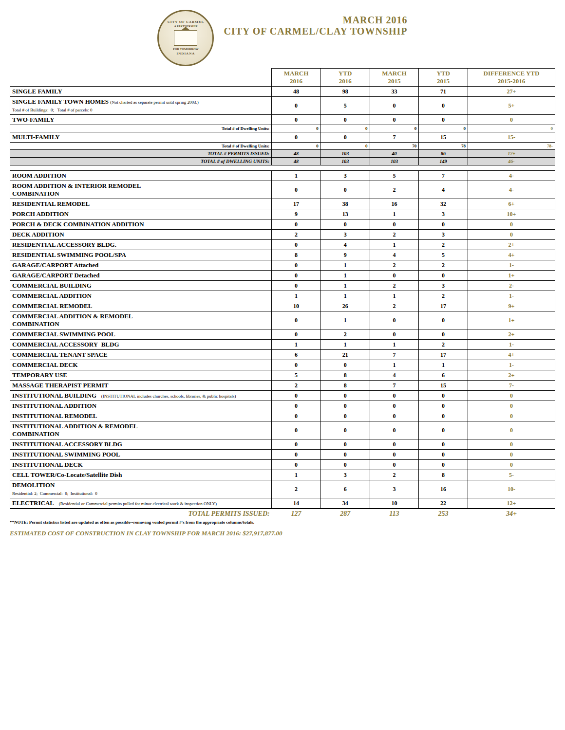CITY OF CARMEL
A PARTNERSHIP
FOR TOMORROW
INDIANA
MARCH 2016
CITY OF CARMEL/CLAY TOWNSHIP
| | MARCH 2016 | YTD 2016 | MARCH 2015 | YTD 2015 | DIFFERENCE YTD 2015-2016 |
| --- | --- | --- | --- | --- | --- |
| SINGLE FAMILY | 48 | 98 | 33 | 71 | 27+ |
| SINGLE FAMILY TOWN HOMES (Not charted as separate permit until spring 2003.) Total # of Buildings: 0; Total # of parcels: 0 | 0 | 5 | 0 | 0 | 5+ |
| TWO-FAMILY | 0 | 0 | 0 | 0 | 0 |
| Total # of Dwelling Units: | 0 | 0 | 0 | 0 | 0 |
| MULTI-FAMILY | 0 | 0 | 7 | 15 | 15- |
| Total # of Dwelling Units: | 0 | 0 | 70 | 78 | 78- |
| TOTAL # PERMITS ISSUED: | 48 | 103 | 40 | 86 | 17+ |
| TOTAL # of DWELLING UNITS: | 48 | 103 | 103 | 149 | 46- |
| ROOM ADDITION | 1 | 3 | 5 | 7 | 4- |
| ROOM ADDITION & INTERIOR REMODEL COMBINATION | 0 | 0 | 2 | 4 | 4- |
| RESIDENTIAL REMODEL | 17 | 38 | 16 | 32 | 6+ |
| PORCH ADDITION | 9 | 13 | 1 | 3 | 10+ |
| PORCH & DECK COMBINATION ADDITION | 0 | 0 | 0 | 0 | 0 |
| DECK ADDITION | 2 | 3 | 2 | 3 | 0 |
| RESIDENTIAL ACCESSORY BLDG. | 0 | 4 | 1 | 2 | 2+ |
| RESIDENTIAL SWIMMING POOL/SPA | 8 | 9 | 4 | 5 | 4+ |
| GARAGE/CARPORT Attached | 0 | 1 | 2 | 2 | 1- |
| GARAGE/CARPORT Detached | 0 | 1 | 0 | 0 | 1+ |
| COMMERCIAL BUILDING | 0 | 1 | 2 | 3 | 2- |
| COMMERCIAL ADDITION | 1 | 1 | 1 | 2 | 1- |
| COMMERCIAL REMODEL | 10 | 26 | 2 | 17 | 9+ |
| COMMERCIAL ADDITION & REMODEL COMBINATION | 0 | 1 | 0 | 0 | 1+ |
| COMMERCIAL SWIMMING POOL | 0 | 2 | 0 | 0 | 2+ |
| COMMERCIAL ACCESSORY BLDG | 1 | 1 | 1 | 2 | 1- |
| COMMERCIAL TENANT SPACE | 6 | 21 | 7 | 17 | 4+ |
| COMMERCIAL DECK | 0 | 0 | 1 | 1 | 1- |
| TEMPORARY USE | 5 | 8 | 4 | 6 | 2+ |
| MASSAGE THERAPIST PERMIT | 2 | 8 | 7 | 15 | 7- |
| INSTITUTIONAL BUILDING (INSTITUTIONAL includes churches, schools, libraries, & public hospitals) | 0 | 0 | 0 | 0 | 0 |
| INSTITUTIONAL ADDITION | 0 | 0 | 0 | 0 | 0 |
| INSTITUTIONAL REMODEL | 0 | 0 | 0 | 0 | 0 |
| INSTITUTIONAL ADDITION & REMODEL COMBINATION | 0 | 0 | 0 | 0 | 0 |
| INSTITUTIONAL ACCESSORY BLDG | 0 | 0 | 0 | 0 | 0 |
| INSTITUTIONAL SWIMMING POOL | 0 | 0 | 0 | 0 | 0 |
| INSTITUTIONAL DECK | 0 | 0 | 0 | 0 | 0 |
| CELL TOWER/Co-Locate/Satellite Dish | 1 | 3 | 2 | 8 | 5- |
| DEMOLITION Residential: 2; Commercial: 0; Institutional: 0 | 2 | 6 | 3 | 16 | 10- |
| ELECTRICAL (Residential or Commercial permits pulled for minor electrical work & inspection ONLY) | 14 | 34 | 10 | 22 | 12+ |
| TOTAL PERMITS ISSUED: | 127 | 287 | 113 | 253 | 34+ |
**NOTE: Permit statistics listed are updated as often as possible--removing voided permit #'s from the appropriate columns/totals.
ESTIMATED COST OF CONSTRUCTION IN CLAY TOWNSHIP FOR MARCH 2016: $27,917,877.00